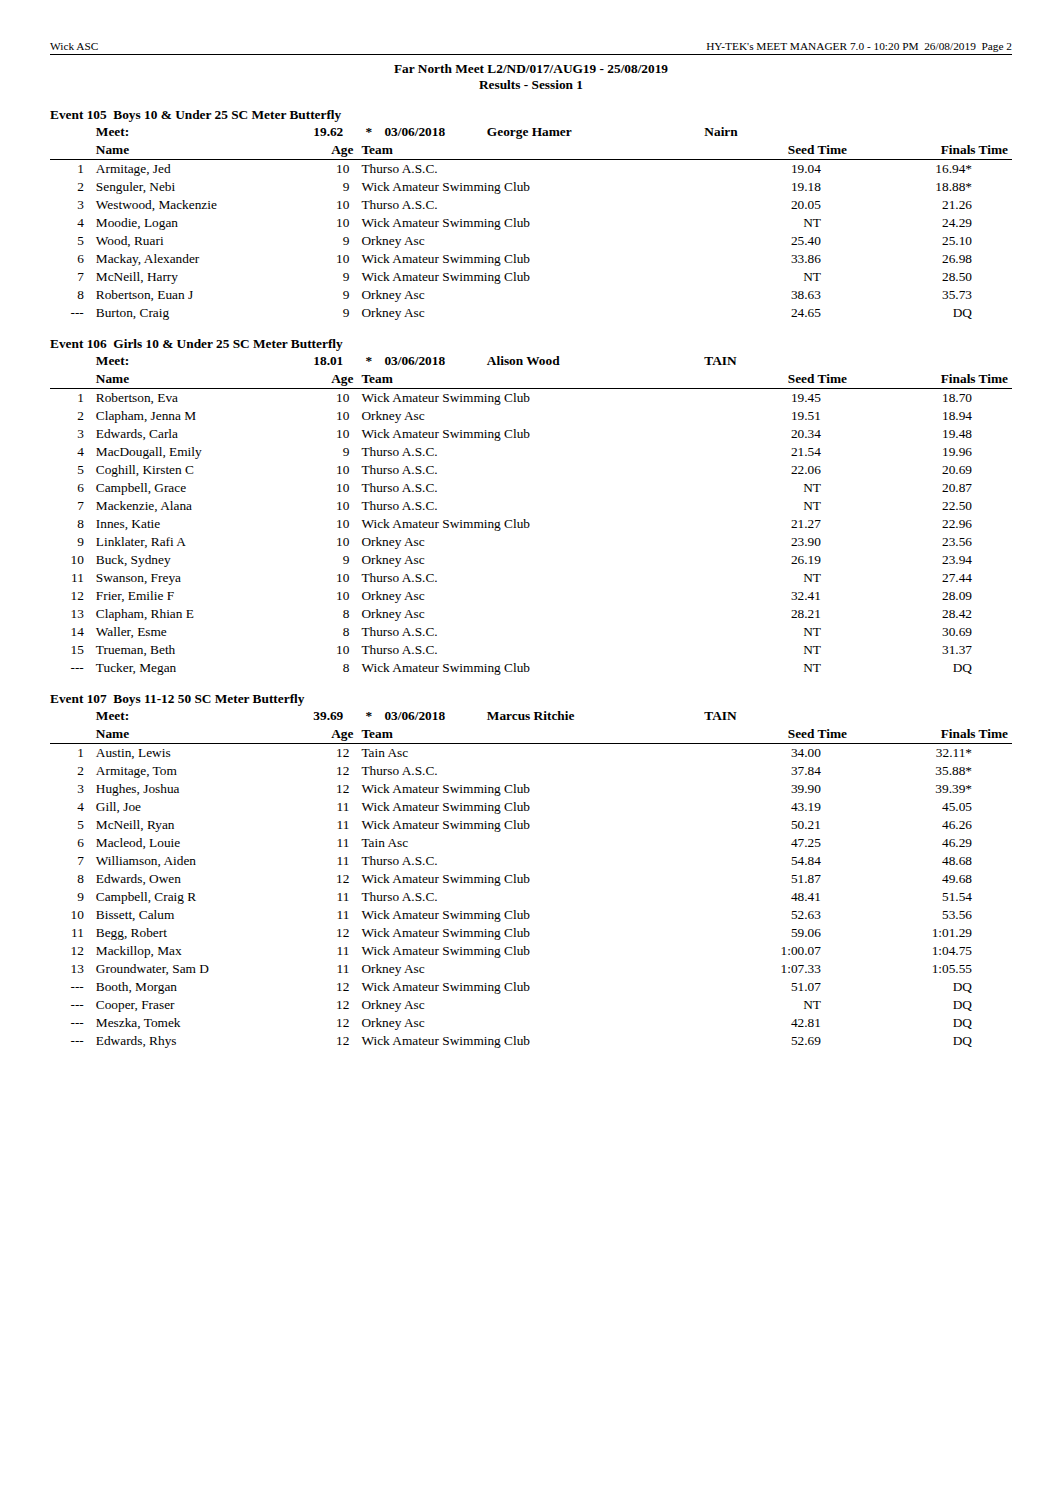Wick ASC
HY-TEK's MEET MANAGER 7.0 - 10:20 PM 26/08/2019 Page 2
Far North Meet L2/ND/017/AUG19 - 25/08/2019
Results - Session 1
Event 105 Boys 10 & Under 25 SC Meter Butterfly
| | Meet: | 19.62 | * | 03/06/2018 | George Hamer | Nairn | |
| | Name | Age | Team | Seed Time | Finals Time |
| 1 | Armitage, Jed | 10 | Thurso A.S.C. | 19.04 | 16.94* |
| 2 | Senguler, Nebi | 9 | Wick Amateur Swimming Club | 19.18 | 18.88* |
| 3 | Westwood, Mackenzie | 10 | Thurso A.S.C. | 20.05 | 21.26 |
| 4 | Moodie, Logan | 10 | Wick Amateur Swimming Club | NT | 24.29 |
| 5 | Wood, Ruari | 9 | Orkney Asc | 25.40 | 25.10 |
| 6 | Mackay, Alexander | 10 | Wick Amateur Swimming Club | 33.86 | 26.98 |
| 7 | McNeill, Harry | 9 | Wick Amateur Swimming Club | NT | 28.50 |
| 8 | Robertson, Euan J | 9 | Orkney Asc | 38.63 | 35.73 |
| --- | Burton, Craig | 9 | Orkney Asc | 24.65 | DQ |
Event 106 Girls 10 & Under 25 SC Meter Butterfly
| | Meet: | 18.01 | * | 03/06/2018 | Alison Wood | TAIN | |
| | Name | Age | Team | Seed Time | Finals Time |
| 1 | Robertson, Eva | 10 | Wick Amateur Swimming Club | 19.45 | 18.70 |
| 2 | Clapham, Jenna M | 10 | Orkney Asc | 19.51 | 18.94 |
| 3 | Edwards, Carla | 10 | Wick Amateur Swimming Club | 20.34 | 19.48 |
| 4 | MacDougall, Emily | 9 | Thurso A.S.C. | 21.54 | 19.96 |
| 5 | Coghill, Kirsten C | 10 | Thurso A.S.C. | 22.06 | 20.69 |
| 6 | Campbell, Grace | 10 | Thurso A.S.C. | NT | 20.87 |
| 7 | Mackenzie, Alana | 10 | Thurso A.S.C. | NT | 22.50 |
| 8 | Innes, Katie | 10 | Wick Amateur Swimming Club | 21.27 | 22.96 |
| 9 | Linklater, Rafi A | 10 | Orkney Asc | 23.90 | 23.56 |
| 10 | Buck, Sydney | 9 | Orkney Asc | 26.19 | 23.94 |
| 11 | Swanson, Freya | 10 | Thurso A.S.C. | NT | 27.44 |
| 12 | Frier, Emilie F | 10 | Orkney Asc | 32.41 | 28.09 |
| 13 | Clapham, Rhian E | 8 | Orkney Asc | 28.21 | 28.42 |
| 14 | Waller, Esme | 8 | Thurso A.S.C. | NT | 30.69 |
| 15 | Trueman, Beth | 10 | Thurso A.S.C. | NT | 31.37 |
| --- | Tucker, Megan | 8 | Wick Amateur Swimming Club | NT | DQ |
Event 107 Boys 11-12 50 SC Meter Butterfly
| | Meet: | 39.69 | * | 03/06/2018 | Marcus Ritchie | TAIN | |
| | Name | Age | Team | Seed Time | Finals Time |
| 1 | Austin, Lewis | 12 | Tain Asc | 34.00 | 32.11* |
| 2 | Armitage, Tom | 12 | Thurso A.S.C. | 37.84 | 35.88* |
| 3 | Hughes, Joshua | 12 | Wick Amateur Swimming Club | 39.90 | 39.39* |
| 4 | Gill, Joe | 11 | Wick Amateur Swimming Club | 43.19 | 45.05 |
| 5 | McNeill, Ryan | 11 | Wick Amateur Swimming Club | 50.21 | 46.26 |
| 6 | Macleod, Louie | 11 | Tain Asc | 47.25 | 46.29 |
| 7 | Williamson, Aiden | 11 | Thurso A.S.C. | 54.84 | 48.68 |
| 8 | Edwards, Owen | 12 | Wick Amateur Swimming Club | 51.87 | 49.68 |
| 9 | Campbell, Craig R | 11 | Thurso A.S.C. | 48.41 | 51.54 |
| 10 | Bissett, Calum | 11 | Wick Amateur Swimming Club | 52.63 | 53.56 |
| 11 | Begg, Robert | 12 | Wick Amateur Swimming Club | 59.06 | 1:01.29 |
| 12 | Mackillop, Max | 11 | Wick Amateur Swimming Club | 1:00.07 | 1:04.75 |
| 13 | Groundwater, Sam D | 11 | Orkney Asc | 1:07.33 | 1:05.55 |
| --- | Booth, Morgan | 12 | Wick Amateur Swimming Club | 51.07 | DQ |
| --- | Cooper, Fraser | 12 | Orkney Asc | NT | DQ |
| --- | Meszka, Tomek | 12 | Orkney Asc | 42.81 | DQ |
| --- | Edwards, Rhys | 12 | Wick Amateur Swimming Club | 52.69 | DQ |